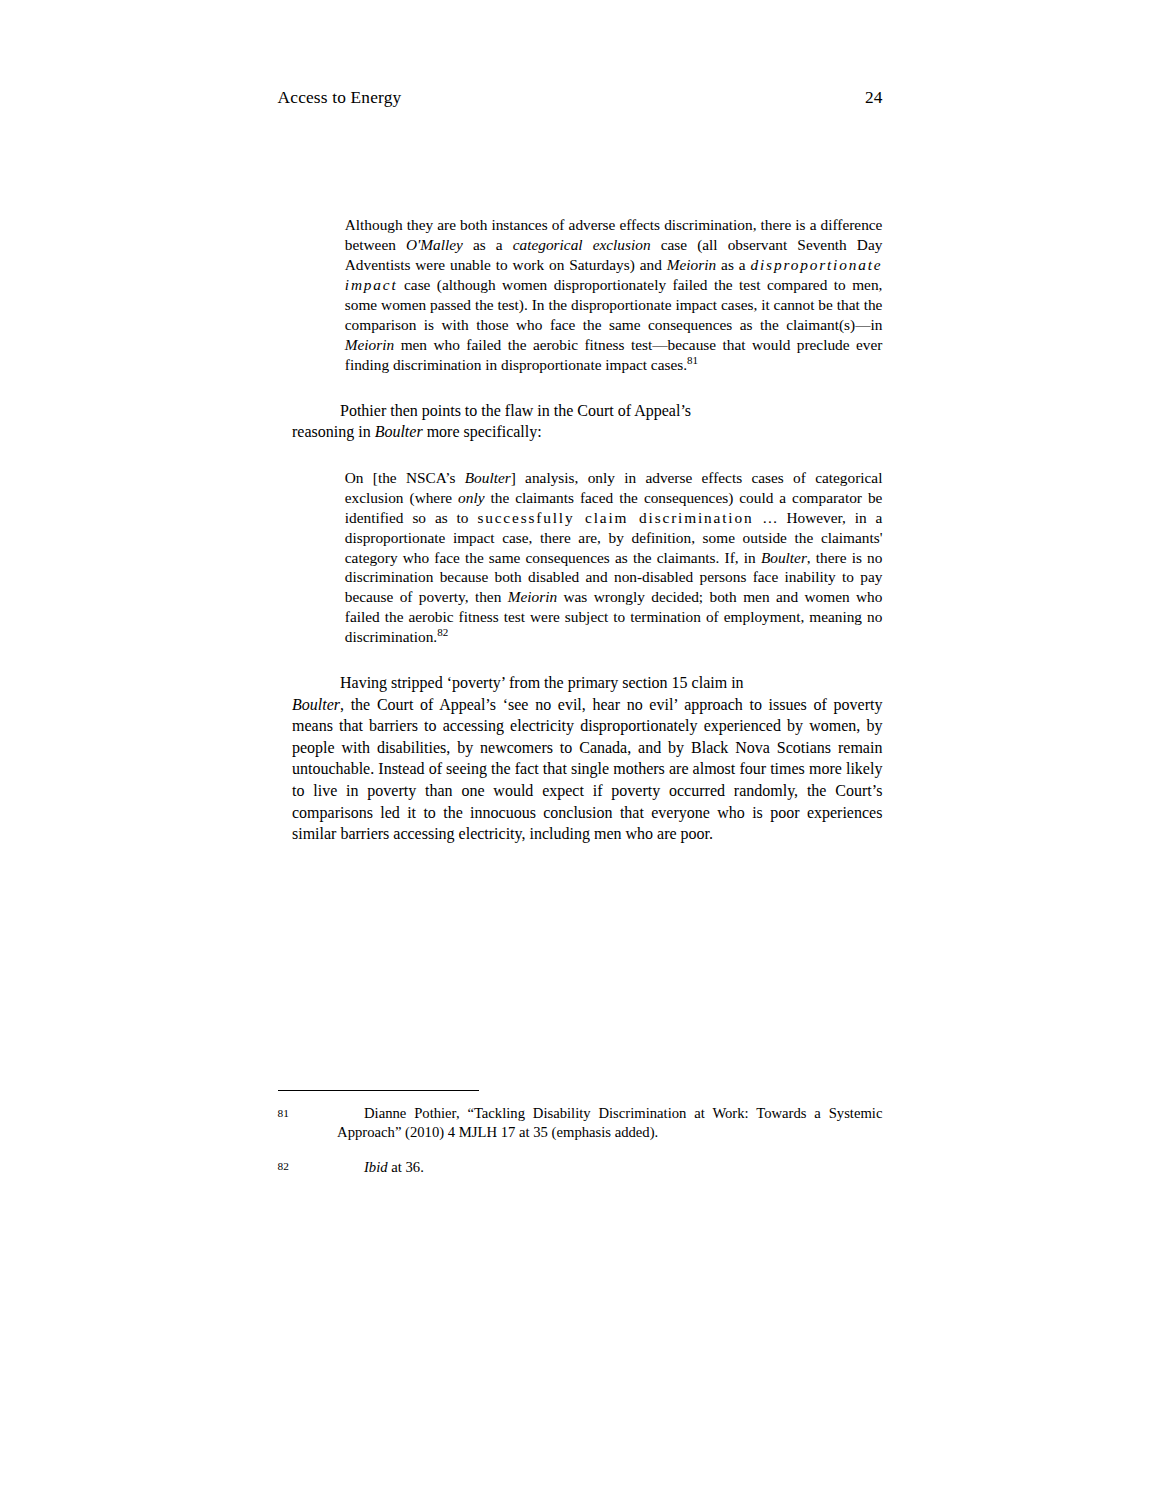Access to Energy 24
Although they are both instances of adverse effects discrimination, there is a difference between O'Malley as a categorical exclusion case (all observant Seventh Day Adventists were unable to work on Saturdays) and Meiorin as a disproportionate impact case (although women disproportionately failed the test compared to men, some women passed the test). In the disproportionate impact cases, it cannot be that the comparison is with those who face the same consequences as the claimant(s)—in Meiorin men who failed the aerobic fitness test—because that would preclude ever finding discrimination in disproportionate impact cases.81
Pothier then points to the flaw in the Court of Appeal’s
reasoning in Boulter more specifically:
On [the NSCA’s Boulter] analysis, only in adverse effects cases of categorical exclusion (where only the claimants faced the consequences) could a comparator be identified so as to successfully claim discrimination … However, in a disproportionate impact case, there are, by definition, some outside the claimants' category who face the same consequences as the claimants. If, in Boulter, there is no discrimination because both disabled and non-disabled persons face inability to pay because of poverty, then Meiorin was wrongly decided; both men and women who failed the aerobic fitness test were subject to termination of employment, meaning no discrimination.82
Having stripped ‘poverty’ from the primary section 15 claim in
Boulter, the Court of Appeal’s ‘see no evil, hear no evil’ approach to issues of poverty means that barriers to accessing electricity disproportionately experienced by women, by people with disabilities, by newcomers to Canada, and by Black Nova Scotians remain untouchable. Instead of seeing the fact that single mothers are almost four times more likely to live in poverty than one would expect if poverty occurred randomly, the Court’s comparisons led it to the innocuous conclusion that everyone who is poor experiences similar barriers accessing electricity, including men who are poor.
81
Dianne Pothier, “Tackling Disability Discrimination at Work: Towards a Systemic Approach” (2010) 4 MJLH 17 at 35 (emphasis added).
82
Ibid at 36.